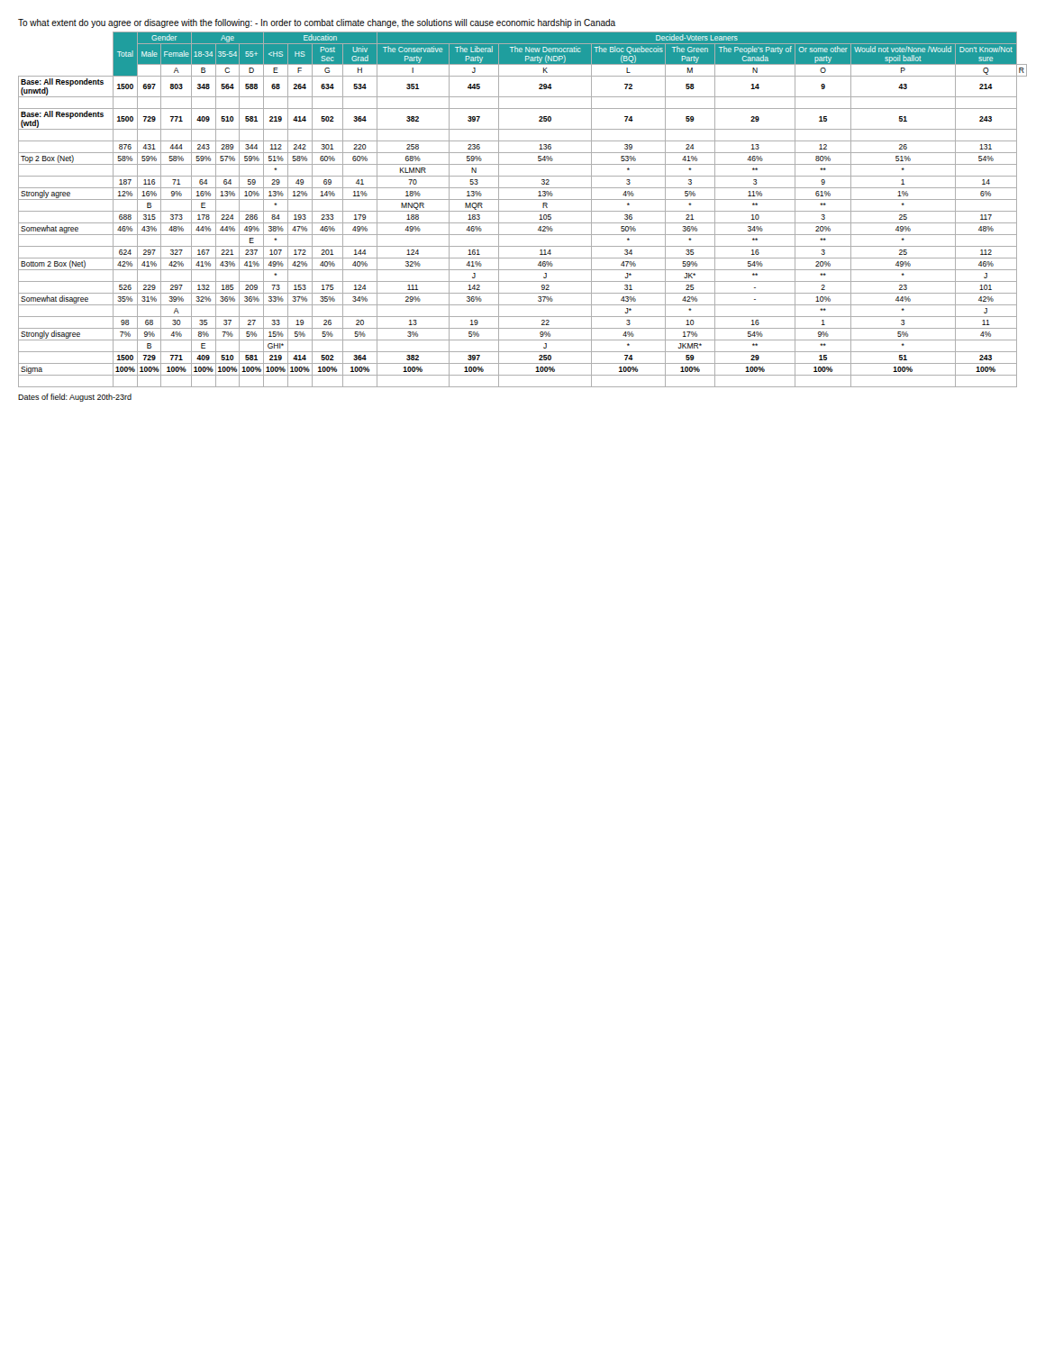To what extent do you agree or disagree with the following: - In order to combat climate change, the solutions will cause economic hardship in Canada
| | Total | Gender | Age | Education | Decided-Voters Leaners |
| --- | --- | --- | --- | --- | --- |
| Male | Female | 18-34 | 35-54 | 55+ | <HS | HS | Post Sec | Univ Grad | The Conservative Party | The Liberal Party | The New Democratic Party (NDP) | The Bloc Quebecois (BQ) | The Green Party | The People's Party of Canada | Or some other party | Would not vote/None /Would spoil ballot | Don't Know/Not sure |
| | A | B | C | D | E | F | G | H | I | J | K | L | M | N | O | P | Q | R |
| Base: All Respondents (unwtd) | 1500 | 697 | 803 | 348 | 564 | 588 | 68 | 264 | 634 | 534 | 351 | 445 | 294 | 72 | 58 | 14 | 9 | 43 | 214 |
| Base: All Respondents (wtd) | 1500 | 729 | 771 | 409 | 510 | 581 | 219 | 414 | 502 | 364 | 382 | 397 | 250 | 74 | 59 | 29 | 15 | 51 | 243 |
| | 876 | 431 | 444 | 243 | 289 | 344 | 112 | 242 | 301 | 220 | 258 | 236 | 136 | 39 | 24 | 13 | 12 | 26 | 131 |
| Top 2 Box (Net) | 58% | 59% | 58% | 59% | 57% | 59% | 51% | 58% | 60% | 60% | 68% | 59% | 54% | 53% | 41% | 46% | 80% | 51% | 54% |
| | | | | | | | * | | | | KLMNR | N | | * | * | ** | ** | * | |
| | 187 | 116 | 71 | 64 | 64 | 59 | 29 | 49 | 69 | 41 | 70 | 53 | 32 | 3 | 3 | 3 | 9 | 1 | 14 |
| Strongly agree | 12% | 16% | 9% | 16% | 13% | 10% | 13% | 12% | 14% | 11% | 18% | 13% | 13% | 4% | 5% | 11% | 61% | 1% | 6% |
| | | B | | E | | | * | | | | MNQR | MQR | R | * | * | ** | ** | * | |
| | 688 | 315 | 373 | 178 | 224 | 286 | 84 | 193 | 233 | 179 | 188 | 183 | 105 | 36 | 21 | 10 | 3 | 25 | 117 |
| Somewhat agree | 46% | 43% | 48% | 44% | 44% | 49% | 38% | 47% | 46% | 49% | 49% | 46% | 42% | 50% | 36% | 34% | 20% | 49% | 48% |
| | | | | | | E | * | | | | | | | * | * | ** | ** | * | |
| | 624 | 297 | 327 | 167 | 221 | 237 | 107 | 172 | 201 | 144 | 124 | 161 | 114 | 34 | 35 | 16 | 3 | 25 | 112 |
| Bottom 2 Box (Net) | 42% | 41% | 42% | 41% | 43% | 41% | 49% | 42% | 40% | 40% | 32% | 41% | 46% | 47% | 59% | 54% | 20% | 49% | 46% |
| | | | | | | | * | | | | | J | J | J* | JK* | ** | ** | * | J |
| | 526 | 229 | 297 | 132 | 185 | 209 | 73 | 153 | 175 | 124 | 111 | 142 | 92 | 31 | 25 | - | 2 | 23 | 101 |
| Somewhat disagree | 35% | 31% | 39% | 32% | 36% | 36% | 33% | 37% | 35% | 34% | 29% | 36% | 37% | 43% | 42% | - | 10% | 44% | 42% |
| | | | A | | | | | | | | | | | J* | * | | ** | * | J |
| | 98 | 68 | 30 | 35 | 37 | 27 | 33 | 19 | 26 | 20 | 13 | 19 | 22 | 3 | 10 | 16 | 1 | 3 | 11 |
| Strongly disagree | 7% | 9% | 4% | 8% | 7% | 5% | 15% | 5% | 5% | 5% | 3% | 5% | 9% | 4% | 17% | 54% | 9% | 5% | 4% |
| | | B | | E | | | GHI* | | | | | | J | * | JKMR* | ** | ** | * | |
| | 1500 | 729 | 771 | 409 | 510 | 581 | 219 | 414 | 502 | 364 | 382 | 397 | 250 | 74 | 59 | 29 | 15 | 51 | 243 |
| Sigma | 100% | 100% | 100% | 100% | 100% | 100% | 100% | 100% | 100% | 100% | 100% | 100% | 100% | 100% | 100% | 100% | 100% | 100% | 100% |
Dates of field: August 20th-23rd